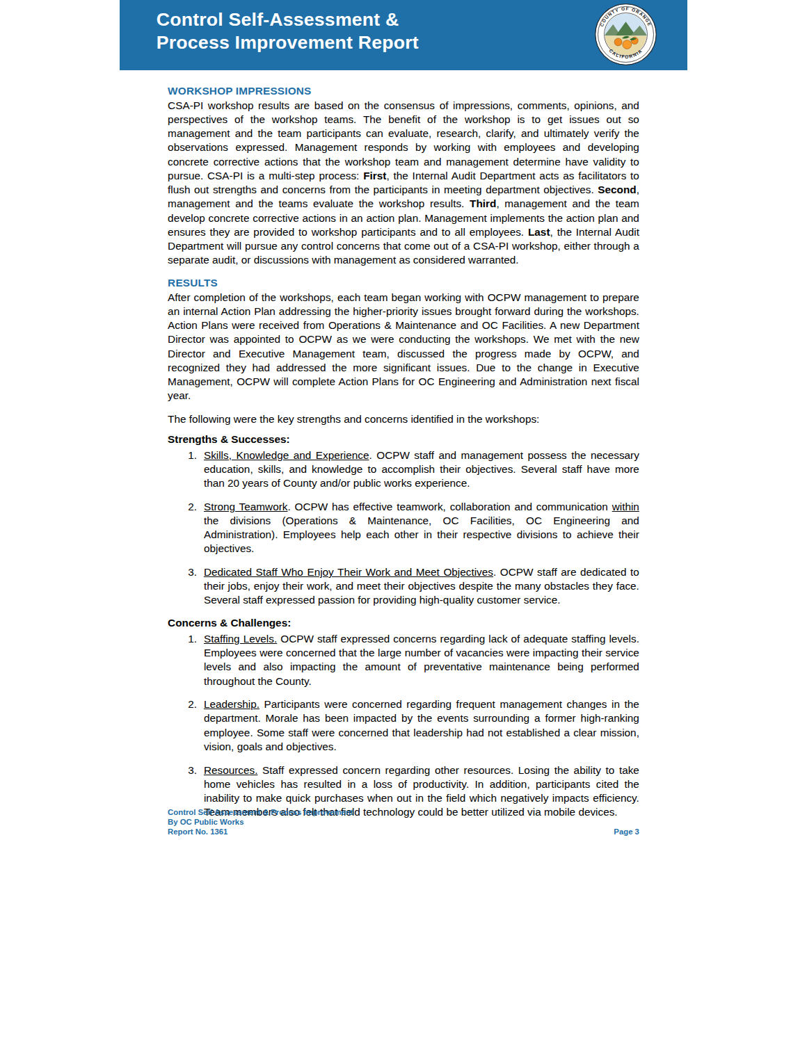Control Self-Assessment &Process Improvement Report
COUNTY OF ORANGE CALIFORNIA
WORKSHOP IMPRESSIONS
CSA-PI workshop results are based on the consensus of impressions, comments, opinions, and perspectives of the workshop teams. The benefit of the workshop is to get issues out so management and the team participants can evaluate, research, clarify, and ultimately verify the observations expressed. Management responds by working with employees and developing concrete corrective actions that the workshop team and management determine have validity to pursue. CSA-PI is a multi-step process: First, the Internal Audit Department acts as facilitators to flush out strengths and concerns from the participants in meeting department objectives. Second, management and the teams evaluate the workshop results. Third, management and the team develop concrete corrective actions in an action plan. Management implements the action plan and ensures they are provided to workshop participants and to all employees. Last, the Internal Audit Department will pursue any control concerns that come out of a CSA-PI workshop, either through a separate audit, or discussions with management as considered warranted.
RESULTS
After completion of the workshops, each team began working with OCPW management to prepare an internal Action Plan addressing the higher-priority issues brought forward during the workshops. Action Plans were received from Operations & Maintenance and OC Facilities. A new Department Director was appointed to OCPW as we were conducting the workshops. We met with the new Director and Executive Management team, discussed the progress made by OCPW, and recognized they had addressed the more significant issues. Due to the change in Executive Management, OCPW will complete Action Plans for OC Engineering and Administration next fiscal year.
The following were the key strengths and concerns identified in the workshops:
Strengths & Successes:
Skills, Knowledge and Experience. OCPW staff and management possess the necessary education, skills, and knowledge to accomplish their objectives. Several staff have more than 20 years of County and/or public works experience.
Strong Teamwork. OCPW has effective teamwork, collaboration and communication within the divisions (Operations & Maintenance, OC Facilities, OC Engineering and Administration). Employees help each other in their respective divisions to achieve their objectives.
Dedicated Staff Who Enjoy Their Work and Meet Objectives. OCPW staff are dedicated to their jobs, enjoy their work, and meet their objectives despite the many obstacles they face. Several staff expressed passion for providing high-quality customer service.
Concerns & Challenges:
Staffing Levels. OCPW staff expressed concerns regarding lack of adequate staffing levels. Employees were concerned that the large number of vacancies were impacting their service levels and also impacting the amount of preventative maintenance being performed throughout the County.
Leadership. Participants were concerned regarding frequent management changes in the department. Morale has been impacted by the events surrounding a former high-ranking employee. Some staff were concerned that leadership had not established a clear mission, vision, goals and objectives.
Resources. Staff expressed concern regarding other resources. Losing the ability to take home vehicles has resulted in a loss of productivity. In addition, participants cited the inability to make quick purchases when out in the field which negatively impacts efficiency. Team members also felt that field technology could be better utilized via mobile devices.
Control Self Assessment & Process Improvement
By OC Public Works
Report No. 1361
Page 3